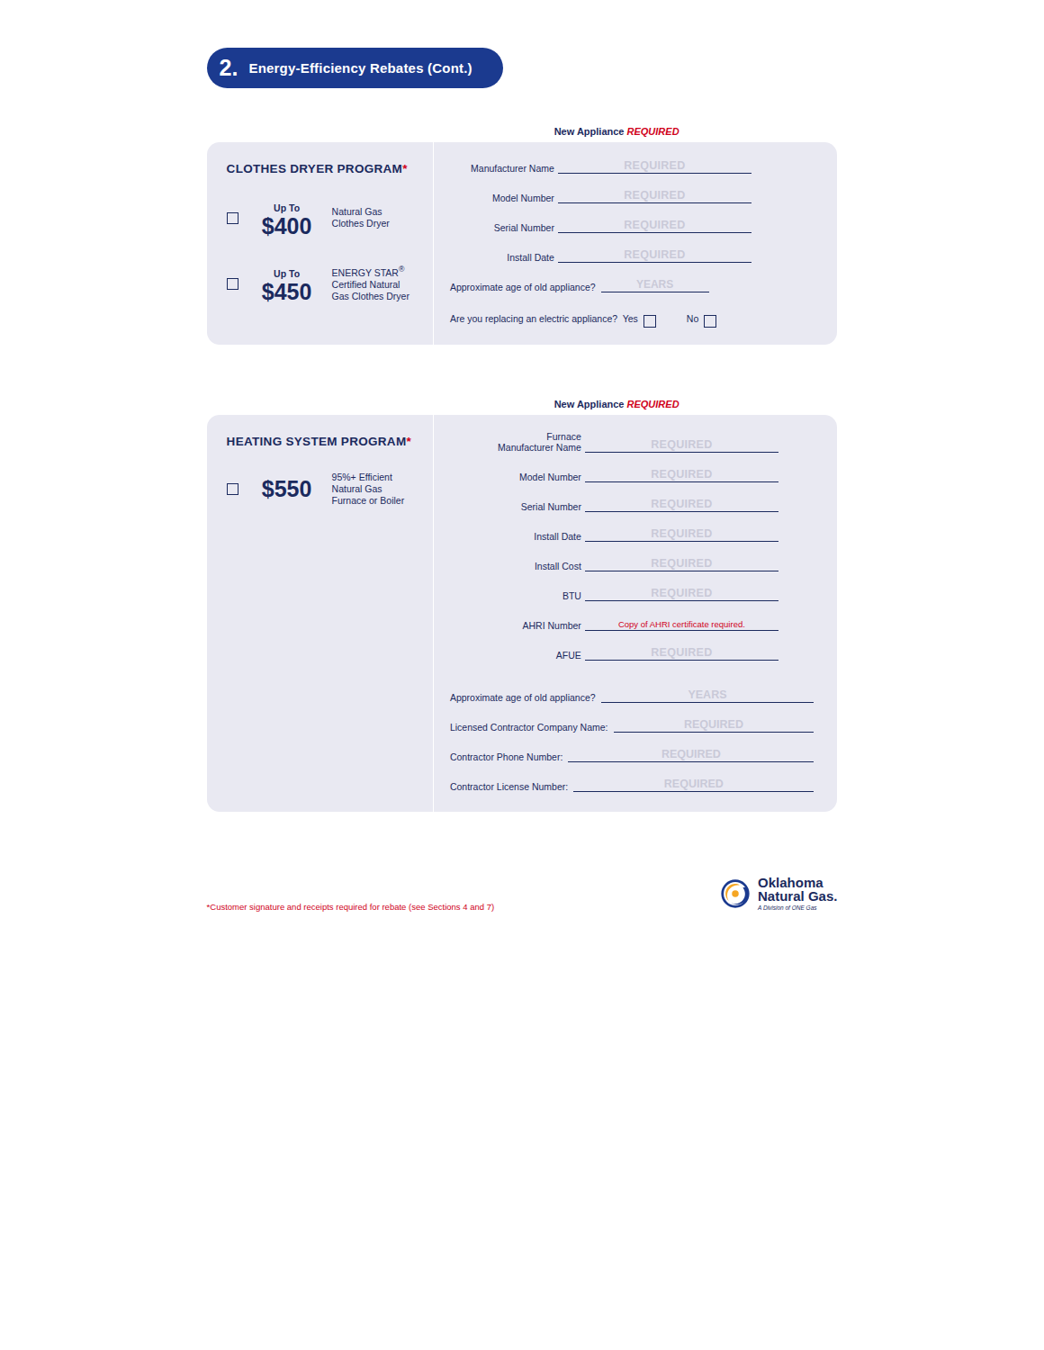2. Energy-Efficiency Rebates (Cont.)
New Appliance REQUIRED
CLOTHES DRYER PROGRAM*
Up To $400 Natural Gas Clothes Dryer
Up To $450 ENERGY STAR® Certified Natural Gas Clothes Dryer
Manufacturer Name REQUIRED
Model Number REQUIRED
Serial Number REQUIRED
Install Date REQUIRED
Approximate age of old appliance? YEARS
Are you replacing an electric appliance? Yes No
New Appliance REQUIRED
HEATING SYSTEM PROGRAM*
$550 95%+ Efficient Natural Gas Furnace or Boiler
Furnace
Manufacturer Name REQUIRED
Model Number REQUIRED
Serial Number REQUIRED
Install Date REQUIRED
Install Cost REQUIRED
BTU REQUIRED
AHRI Number Copy of AHRI certificate required.
AFUE REQUIRED
Approximate age of old appliance? YEARS
Licensed Contractor Company Name: REQUIRED
Contractor Phone Number: REQUIRED
Contractor License Number: REQUIRED
*Customer signature and receipts required for rebate (see Sections 4 and 7)
Oklahoma Natural Gas. A Division of ONE Gas